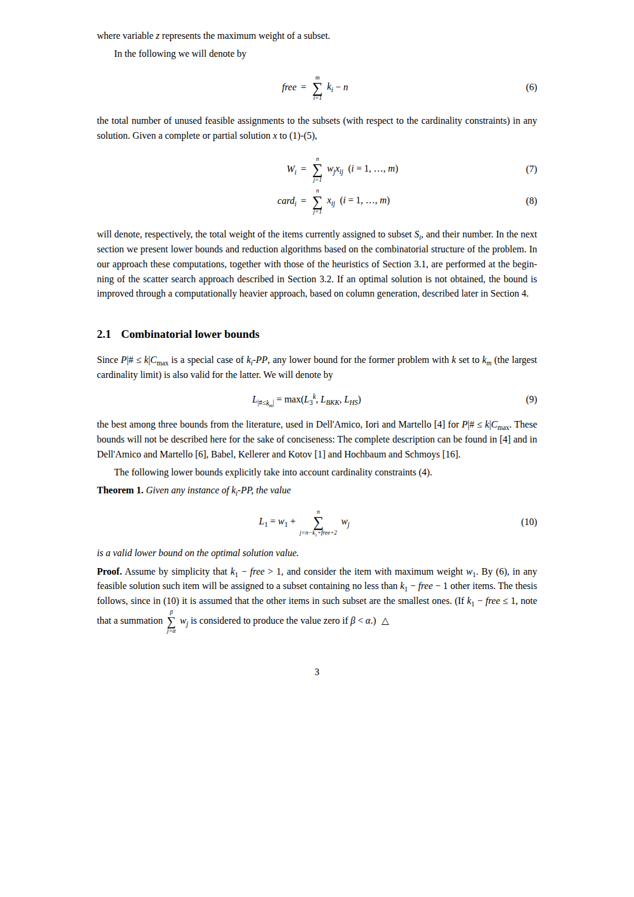where variable z represents the maximum weight of a subset.
In the following we will denote by
free
=
m∑i=1 ki − n
(6)
the total number of unused feasible assignments to the subsets (with respect to the cardinality constraints) in any solution. Given a complete or partial solution x to (1)-(5),
Wi
=
n∑j=1 wjxij (i = 1, …, m)
(7)
cardi
=
n∑j=1 xij (i = 1, …, m)
(8)
will denote, respectively, the total weight of the items currently assigned to subset Si, and their number. In the next section we present lower bounds and reduction algorithms based on the combinatorial structure of the problem. In our approach these computations, together with those of the heuristics of Section 3.1, are performed at the beginning of the scatter search approach described in Section 3.2. If an optimal solution is not obtained, the bound is improved through a computationally heavier approach, based on column generation, described later in Section 4.
2.1 Combinatorial lower bounds
Since P|# ≤ k|Cmax is a special case of ki-PP, any lower bound for the former problem with k set to km (the largest cardinality limit) is also valid for the latter. We will denote by
L|#≤km| = max(L3k, LBKK, LHS)
(9)
the best among three bounds from the literature, used in Dell'Amico, Iori and Martello [4] for P|# ≤ k|Cmax. These bounds will not be described here for the sake of conciseness: The complete description can be found in [4] and in Dell'Amico and Martello [6], Babel, Kellerer and Kotov [1] and Hochbaum and Schmoys [16].
The following lower bounds explicitly take into account cardinality constraints (4).
Theorem 1. Given any instance of ki-PP, the value
L1 = w1 + n∑j=n−k1+free+2 wj
(10)
is a valid lower bound on the optimal solution value.
Proof. Assume by simplicity that k1 − free > 1, and consider the item with maximum weight w1. By (6), in any feasible solution such item will be assigned to a subset containing no less than k1 − free − 1 other items. The thesis follows, since in (10) it is assumed that the other items in such subset are the smallest ones. (If k1 − free ≤ 1, note that a summation β∑j=α wj is considered to produce the value zero if β < α.) △
3